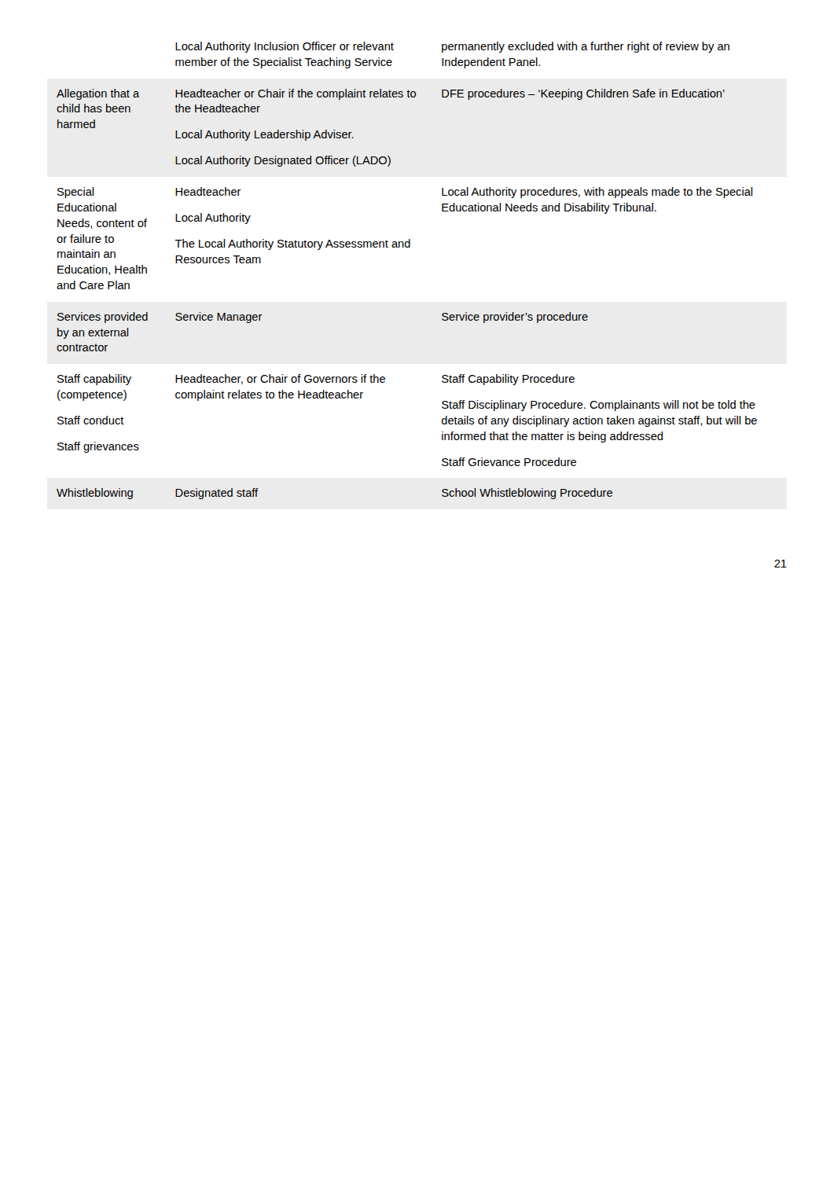| | Local Authority Inclusion Officer or relevant member of the Specialist Teaching Service | permanently excluded with a further right of review by an Independent Panel. |
| Allegation that a child has been harmed | Headteacher or Chair if the complaint relates to the Headteacher Local Authority Leadership Adviser. Local Authority Designated Officer (LADO) | DFE procedures – ‘Keeping Children Safe in Education’ |
| Special Educational Needs, content of or failure to maintain an Education, Health and Care Plan | Headteacher Local Authority The Local Authority Statutory Assessment and Resources Team | Local Authority procedures, with appeals made to the Special Educational Needs and Disability Tribunal. |
| Services provided by an external contractor | Service Manager | Service provider’s procedure |
| Staff capability (competence) Staff conduct Staff grievances | Headteacher, or Chair of Governors if the complaint relates to the Headteacher | Staff Capability Procedure Staff Disciplinary Procedure. Complainants will not be told the details of any disciplinary action taken against staff, but will be informed that the matter is being addressed Staff Grievance Procedure |
| Whistleblowing | Designated staff | School Whistleblowing Procedure |
21